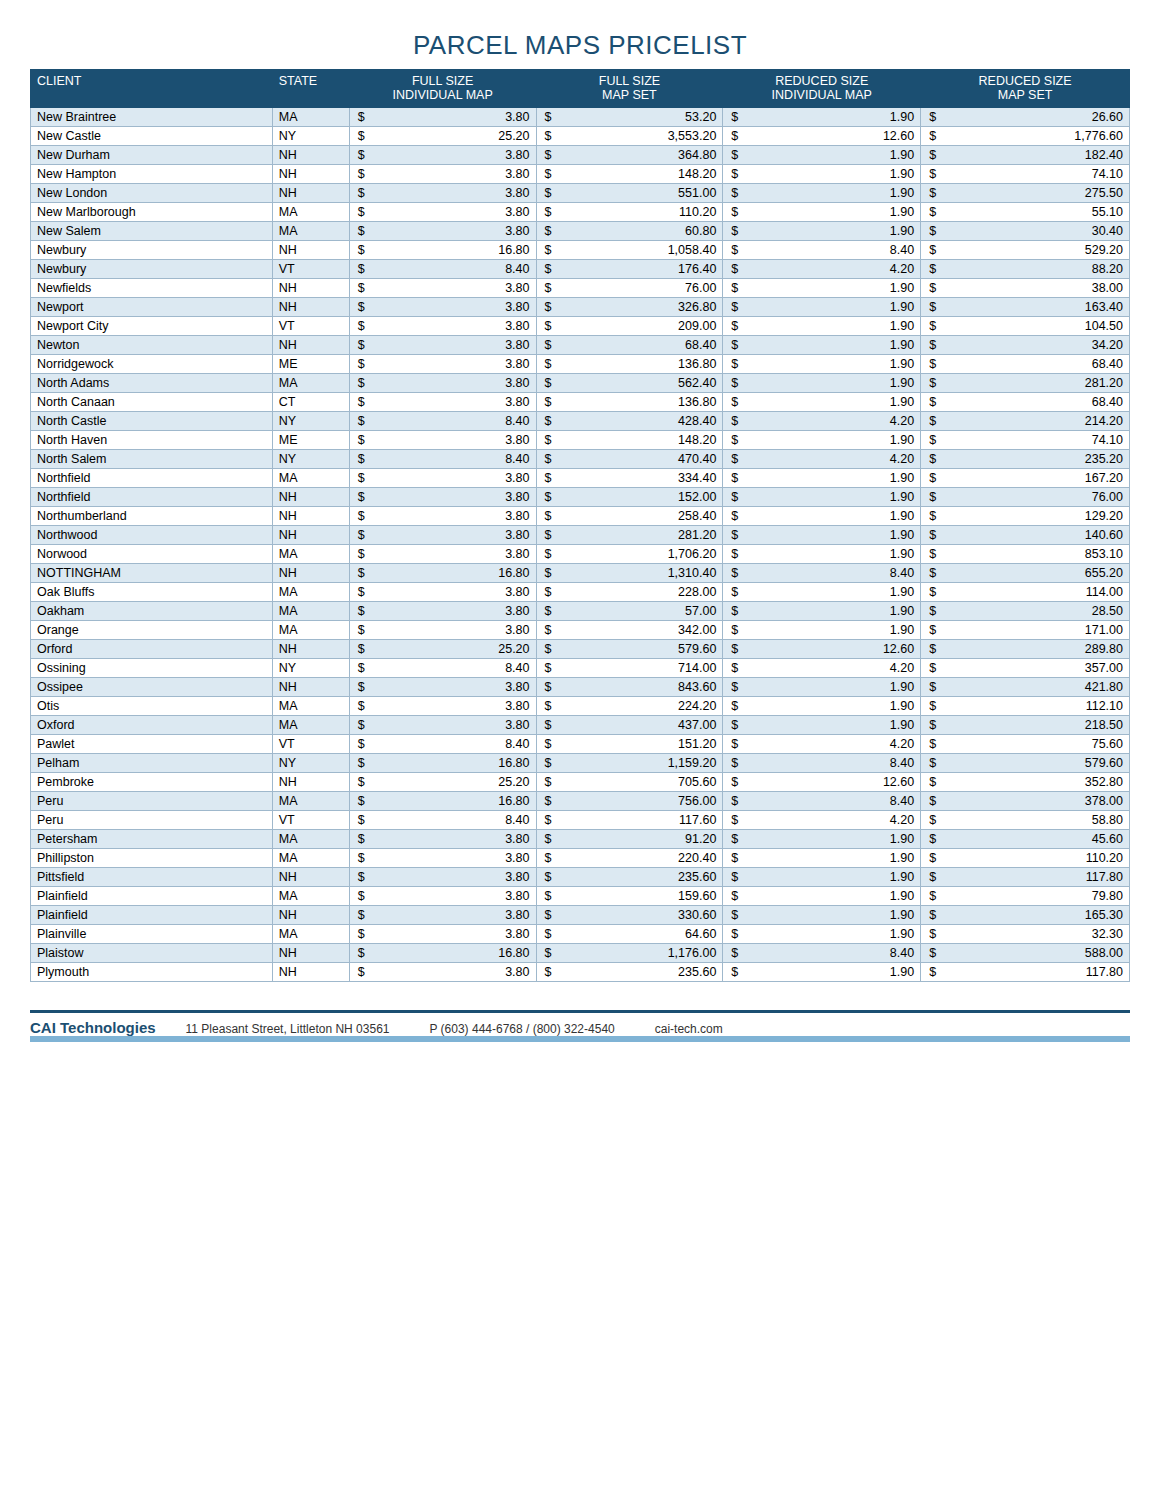PARCEL MAPS PRICELIST
| CLIENT | STATE | FULL SIZE INDIVIDUAL MAP | FULL SIZE MAP SET | REDUCED SIZE INDIVIDUAL MAP | REDUCED SIZE MAP SET |
| --- | --- | --- | --- | --- | --- |
| New Braintree | MA | $ 3.80 | $ 53.20 | $ 1.90 | $ 26.60 |
| New Castle | NY | $ 25.20 | $ 3,553.20 | $ 12.60 | $ 1,776.60 |
| New Durham | NH | $ 3.80 | $ 364.80 | $ 1.90 | $ 182.40 |
| New Hampton | NH | $ 3.80 | $ 148.20 | $ 1.90 | $ 74.10 |
| New London | NH | $ 3.80 | $ 551.00 | $ 1.90 | $ 275.50 |
| New Marlborough | MA | $ 3.80 | $ 110.20 | $ 1.90 | $ 55.10 |
| New Salem | MA | $ 3.80 | $ 60.80 | $ 1.90 | $ 30.40 |
| Newbury | NH | $ 16.80 | $ 1,058.40 | $ 8.40 | $ 529.20 |
| Newbury | VT | $ 8.40 | $ 176.40 | $ 4.20 | $ 88.20 |
| Newfields | NH | $ 3.80 | $ 76.00 | $ 1.90 | $ 38.00 |
| Newport | NH | $ 3.80 | $ 326.80 | $ 1.90 | $ 163.40 |
| Newport City | VT | $ 3.80 | $ 209.00 | $ 1.90 | $ 104.50 |
| Newton | NH | $ 3.80 | $ 68.40 | $ 1.90 | $ 34.20 |
| Norridgewock | ME | $ 3.80 | $ 136.80 | $ 1.90 | $ 68.40 |
| North Adams | MA | $ 3.80 | $ 562.40 | $ 1.90 | $ 281.20 |
| North Canaan | CT | $ 3.80 | $ 136.80 | $ 1.90 | $ 68.40 |
| North Castle | NY | $ 8.40 | $ 428.40 | $ 4.20 | $ 214.20 |
| North Haven | ME | $ 3.80 | $ 148.20 | $ 1.90 | $ 74.10 |
| North Salem | NY | $ 8.40 | $ 470.40 | $ 4.20 | $ 235.20 |
| Northfield | MA | $ 3.80 | $ 334.40 | $ 1.90 | $ 167.20 |
| Northfield | NH | $ 3.80 | $ 152.00 | $ 1.90 | $ 76.00 |
| Northumberland | NH | $ 3.80 | $ 258.40 | $ 1.90 | $ 129.20 |
| Northwood | NH | $ 3.80 | $ 281.20 | $ 1.90 | $ 140.60 |
| Norwood | MA | $ 3.80 | $ 1,706.20 | $ 1.90 | $ 853.10 |
| NOTTINGHAM | NH | $ 16.80 | $ 1,310.40 | $ 8.40 | $ 655.20 |
| Oak Bluffs | MA | $ 3.80 | $ 228.00 | $ 1.90 | $ 114.00 |
| Oakham | MA | $ 3.80 | $ 57.00 | $ 1.90 | $ 28.50 |
| Orange | MA | $ 3.80 | $ 342.00 | $ 1.90 | $ 171.00 |
| Orford | NH | $ 25.20 | $ 579.60 | $ 12.60 | $ 289.80 |
| Ossining | NY | $ 8.40 | $ 714.00 | $ 4.20 | $ 357.00 |
| Ossipee | NH | $ 3.80 | $ 843.60 | $ 1.90 | $ 421.80 |
| Otis | MA | $ 3.80 | $ 224.20 | $ 1.90 | $ 112.10 |
| Oxford | MA | $ 3.80 | $ 437.00 | $ 1.90 | $ 218.50 |
| Pawlet | VT | $ 8.40 | $ 151.20 | $ 4.20 | $ 75.60 |
| Pelham | NY | $ 16.80 | $ 1,159.20 | $ 8.40 | $ 579.60 |
| Pembroke | NH | $ 25.20 | $ 705.60 | $ 12.60 | $ 352.80 |
| Peru | MA | $ 16.80 | $ 756.00 | $ 8.40 | $ 378.00 |
| Peru | VT | $ 8.40 | $ 117.60 | $ 4.20 | $ 58.80 |
| Petersham | MA | $ 3.80 | $ 91.20 | $ 1.90 | $ 45.60 |
| Phillipston | MA | $ 3.80 | $ 220.40 | $ 1.90 | $ 110.20 |
| Pittsfield | NH | $ 3.80 | $ 235.60 | $ 1.90 | $ 117.80 |
| Plainfield | MA | $ 3.80 | $ 159.60 | $ 1.90 | $ 79.80 |
| Plainfield | NH | $ 3.80 | $ 330.60 | $ 1.90 | $ 165.30 |
| Plainville | MA | $ 3.80 | $ 64.60 | $ 1.90 | $ 32.30 |
| Plaistow | NH | $ 16.80 | $ 1,176.00 | $ 8.40 | $ 588.00 |
| Plymouth | NH | $ 3.80 | $ 235.60 | $ 1.90 | $ 117.80 |
CAI Technologies 11 Pleasant Street, Littleton NH 03561 P (603) 444-6768 / (800) 322-4540 cai-tech.com